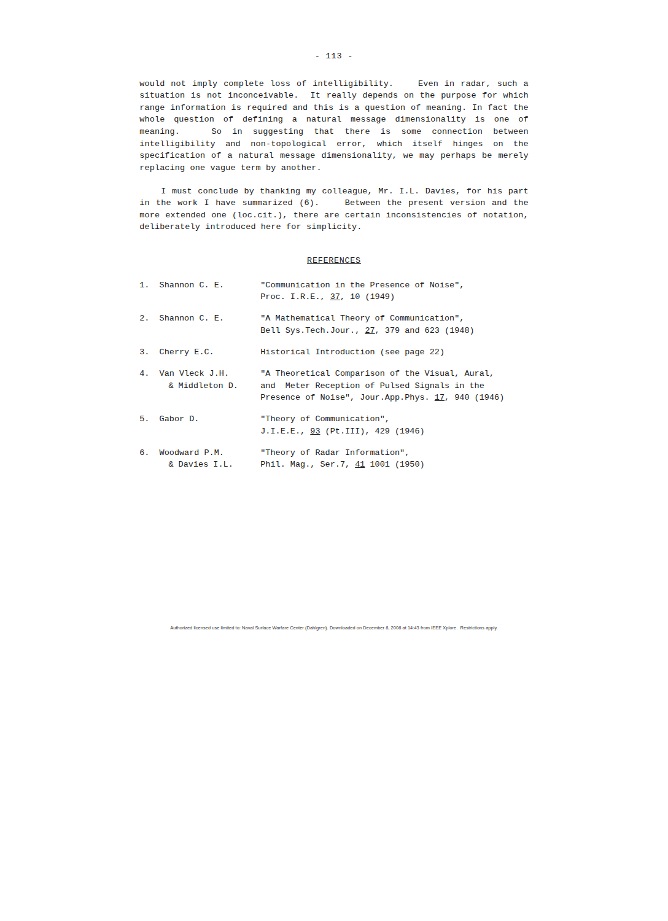- 113 -
would not imply complete loss of intelligibility. Even in radar, such a situation is not inconceivable. It really depends on the purpose for which range information is required and this is a question of meaning. In fact the whole question of defining a natural message dimensionality is one of meaning. So in suggesting that there is some connection between intelligibility and non-topological error, which itself hinges on the specification of a natural message dimensionality, we may perhaps be merely replacing one vague term by another.
I must conclude by thanking my colleague, Mr. I.L. Davies, for his part in the work I have summarized (6). Between the present version and the more extended one (loc.cit.), there are certain inconsistencies of notation, deliberately introduced here for simplicity.
REFERENCES
| 1. | Shannon C. E. | "Communication in the Presence of Noise", Proc. I.R.E., 37 , 10 (1949) |
| 2. | Shannon C. E. | "A Mathematical Theory of Communication", Bell Sys.Tech.Jour., 27 , 379 and 623 (1948) |
| 3. | Cherry E.C. | Historical Introduction (see page 22) |
| 4. | Van Vleck J.H. & Middleton D. | "A Theoretical Comparison of the Visual, Aural, and Meter Reception of Pulsed Signals in the Presence of Noise", Jour.App.Phys. 17 , 940 (1946) |
| 5. | Gabor D. | "Theory of Communication", J.I.E.E., 93 (Pt.III), 429 (1946) |
| 6. | Woodward P.M. & Davies I.L. | "Theory of Radar Information", Phil. Mag., Ser.7, 41 1001 (1950) |
Authorized licensed use limited to: Naval Surface Warfare Center (Dahlgren). Downloaded on December 8, 2008 at 14:43 from IEEE Xplore. Restrictions apply.